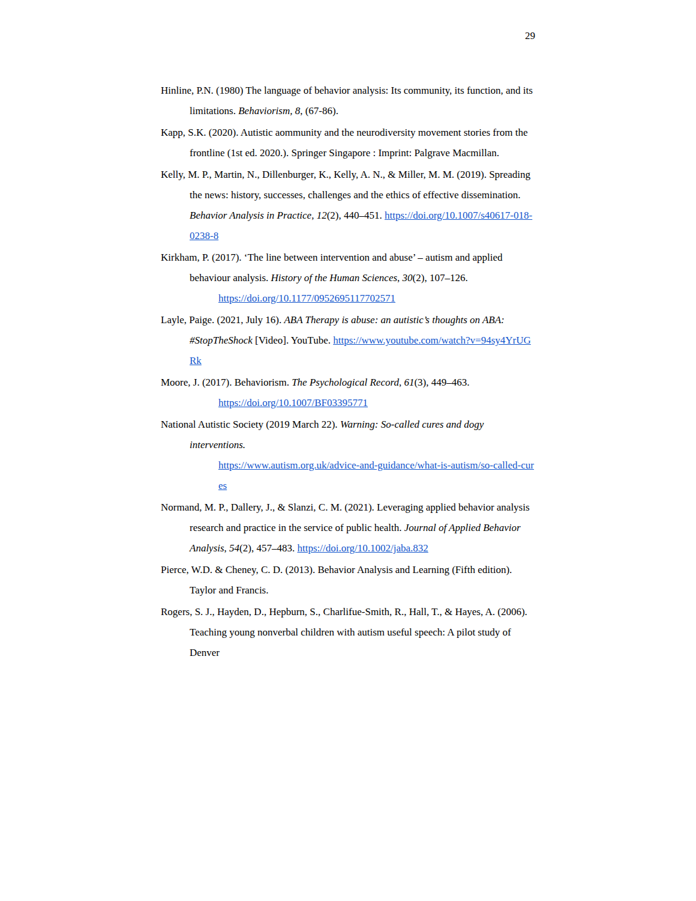29
Hinline, P.N. (1980) The language of behavior analysis: Its community, its function, and its limitations. Behaviorism, 8, (67-86).
Kapp, S.K. (2020). Autistic aommunity and the neurodiversity movement stories from the frontline (1st ed. 2020.). Springer Singapore : Imprint: Palgrave Macmillan.
Kelly, M. P., Martin, N., Dillenburger, K., Kelly, A. N., & Miller, M. M. (2019). Spreading the news: history, successes, challenges and the ethics of effective dissemination. Behavior Analysis in Practice, 12(2), 440–451. https://doi.org/10.1007/s40617-018-0238-8
Kirkham, P. (2017). ‘The line between intervention and abuse’ – autism and applied behaviour analysis. History of the Human Sciences, 30(2), 107–126. https://doi.org/10.1177/0952695117702571
Layle, Paige. (2021, July 16). ABA Therapy is abuse: an autistic’s thoughts on ABA: #StopTheShock [Video]. YouTube. https://www.youtube.com/watch?v=94sy4YrUGRk
Moore, J. (2017). Behaviorism. The Psychological Record, 61(3), 449–463. https://doi.org/10.1007/BF03395771
National Autistic Society (2019 March 22). Warning: So-called cures and dogy interventions. https://www.autism.org.uk/advice-and-guidance/what-is-autism/so-called-cures
Normand, M. P., Dallery, J., & Slanzi, C. M. (2021). Leveraging applied behavior analysis research and practice in the service of public health. Journal of Applied Behavior Analysis, 54(2), 457–483. https://doi.org/10.1002/jaba.832
Pierce, W.D. & Cheney, C. D. (2013). Behavior Analysis and Learning (Fifth edition). Taylor and Francis.
Rogers, S. J., Hayden, D., Hepburn, S., Charlifue-Smith, R., Hall, T., & Hayes, A. (2006). Teaching young nonverbal children with autism useful speech: A pilot study of Denver